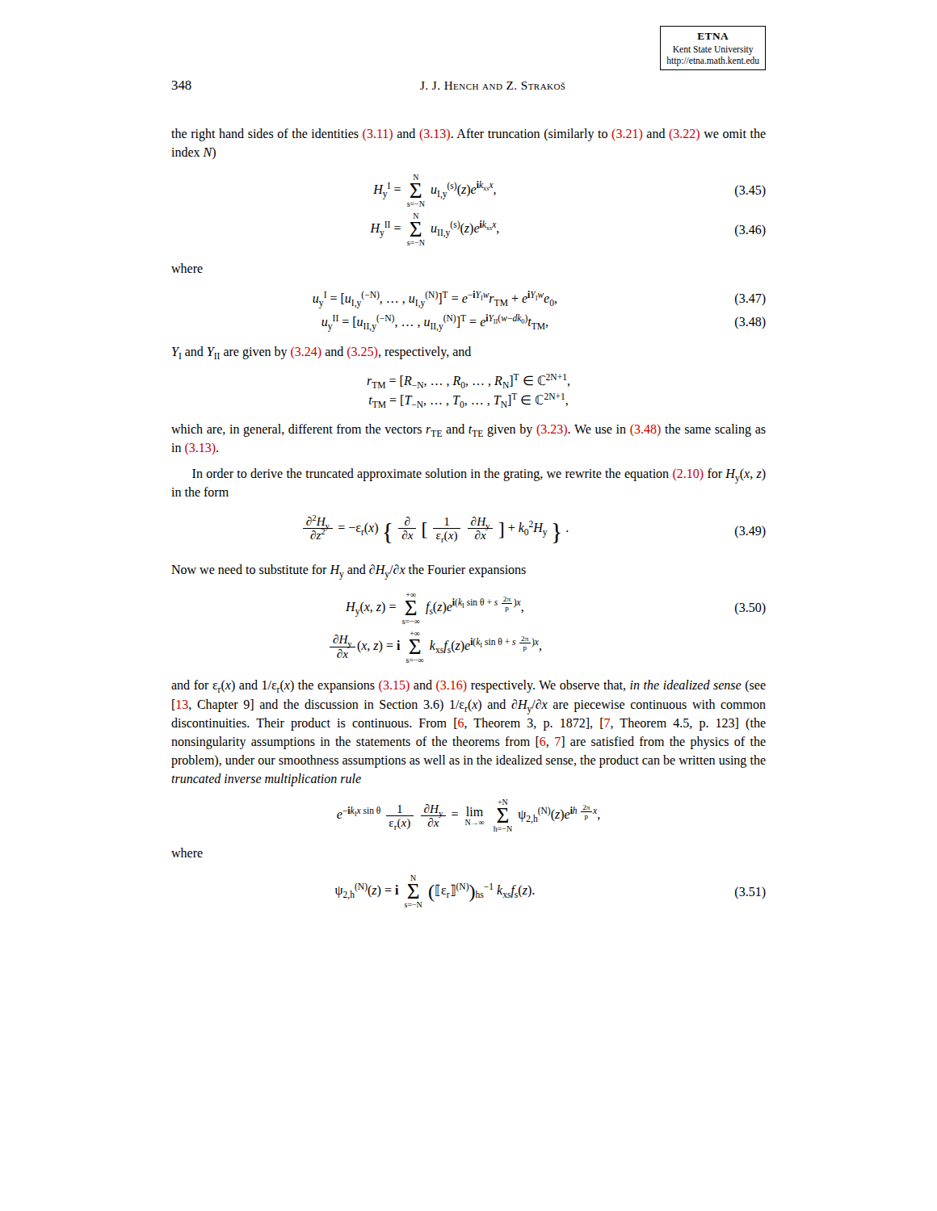ETNA
Kent State University
http://etna.math.kent.edu
348 J. J. Hench and Z. Strakoš
the right hand sides of the identities (3.11) and (3.13). After truncation (similarly to (3.21) and (3.22) we omit the index N)
HyI = NΣs=−N uI,y(s)(z)eikxsx,
(3.45)
HyII = NΣs=−N uII,y(s)(z)eikxsx,
(3.46)
where
uyI = [uI,y(−N), … , uI,y(N)]T = e−iYIwrTM + eiYIwe0,
(3.47)
uyII = [uII,y(−N), … , uII,y(N)]T = eiYII(w−dk0)tTM,
(3.48)
YI and YII are given by (3.24) and (3.25), respectively, and
rTM = [R−N, … , R0, … , RN]T ∈ ℂ2N+1,
tTM = [T−N, … , T0, … , TN]T ∈ ℂ2N+1,
which are, in general, different from the vectors rTE and tTE given by (3.23). We use in (3.48) the same scaling as in (3.13).
In order to derive the truncated approximate solution in the grating, we rewrite the equation (2.10) for Hy(x, z) in the form
∂2Hy∂z2 = −εr(x) { ∂∂x [ 1 εr(x) ∂Hy∂x ] + k02Hy } .
(3.49)
Now we need to substitute for Hy and ∂Hy/∂x the Fourier expansions
Hy(x, z) = +∞Σs=−∞ fs(z)ei(kI sin θ + s 2π p)x,
(3.50)
∂Hy∂x(x, z) = i +∞Σs=−∞ kxsfs(z)ei(kI sin θ + s 2π p)x,
and for εr(x) and 1/εr(x) the expansions (3.15) and (3.16) respectively. We observe that, in the idealized sense (see [13, Chapter 9] and the discussion in Section 3.6) 1/εr(x) and ∂Hy/∂x are piecewise continuous with common discontinuities. Their product is continuous. From [6, Theorem 3, p. 1872], [7, Theorem 4.5, p. 123] (the nonsingularity assumptions in the statements of the theorems from [6, 7] are satisfied from the physics of the problem), under our smoothness assumptions as well as in the idealized sense, the product can be written using the truncated inverse multiplication rule
e−ikIx sin θ 1 εr(x) ∂Hy∂x = limN→∞ +N Σh=−N ψ2,h(N)(z)eih 2π p x,
where
ψ2,h(N)(z) = i NΣs=−N (⟦εr⟧(N))hs−1 kxsfs(z).
(3.51)